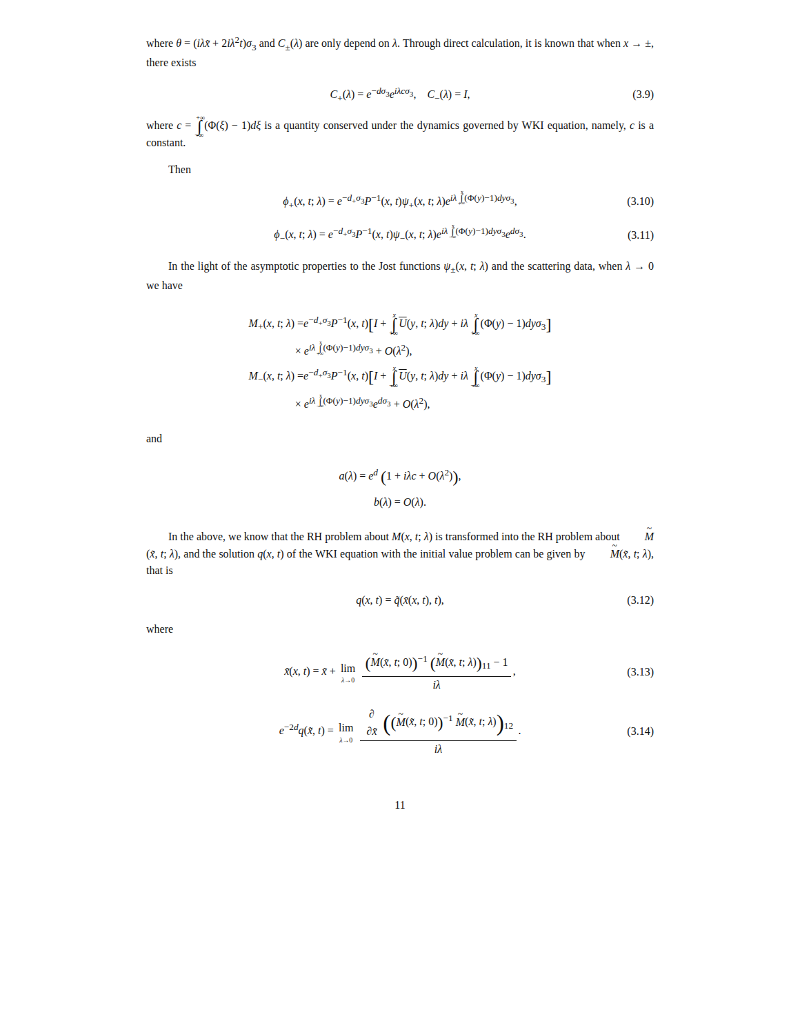where θ = (iλx̃ + 2iλ2t)σ3 and C±(λ) are only depend on λ. Through direct calculation, it is known that when x → ±, there exists
C+(λ) = e−dσ3eiλcσ3, C−(λ) = I, (3.9)
where c = ∫+∞−∞(Φ(ξ) − 1)dξ is a quantity conserved under the dynamics governed by WKI equation, namely, c is a constant.
Then
ϕ+(x, t; λ) = e−d+σ3P−1(x, t)ψ+(x, t; λ)eiλ ∫x+∞(Φ(y)−1)dyσ3, (3.10)
ϕ−(x, t; λ) = e−d+σ3P−1(x, t)ψ−(x, t; λ)eiλ ∫x−∞(Φ(y)−1)dyσ3edσ3. (3.11)
In the light of the asymptotic properties to the Jost functions ψ±(x, t; λ) and the scattering data, when λ → 0 we have
M+(x, t; λ) =e−d+σ3P−1(x, t)[I + ∫x+∞U(y, t; λ)dy + iλ ∫x+∞(Φ(y) − 1)dyσ3] × eiλ ∫x+∞(Φ(y)−1)dyσ3 + O(λ2), M−(x, t; λ) =e−d+σ3P−1(x, t)[I + ∫x−∞U(y, t; λ)dy + iλ ∫x−∞(Φ(y) − 1)dyσ3] × eiλ ∫x−∞(Φ(y)−1)dyσ3edσ3 + O(λ2),
and
a(λ) = ed (1 + iλc + O(λ2)), b(λ) = O(λ).
In the above, we know that the RH problem about M(x, t; λ) is transformed into the RH problem about ~M(x̃, t; λ), and the solution q(x, t) of the WKI equation with the initial value problem can be given by ~M(x̃, t; λ), that is
q(x, t) = q̃(x̃(x, t), t), (3.12)
where
x̃(x, t) = x̃ + limλ→0 (~M(x̃, t; 0))−1 (~M(x̃, t; λ))11 − 1 iλ, (3.13)
e−2dq(x̃, t) = limλ→0 ∂∂x̃ ((~M(x̃, t; 0))−1 ~M(x̃, t; λ))12 iλ. (3.14)
11